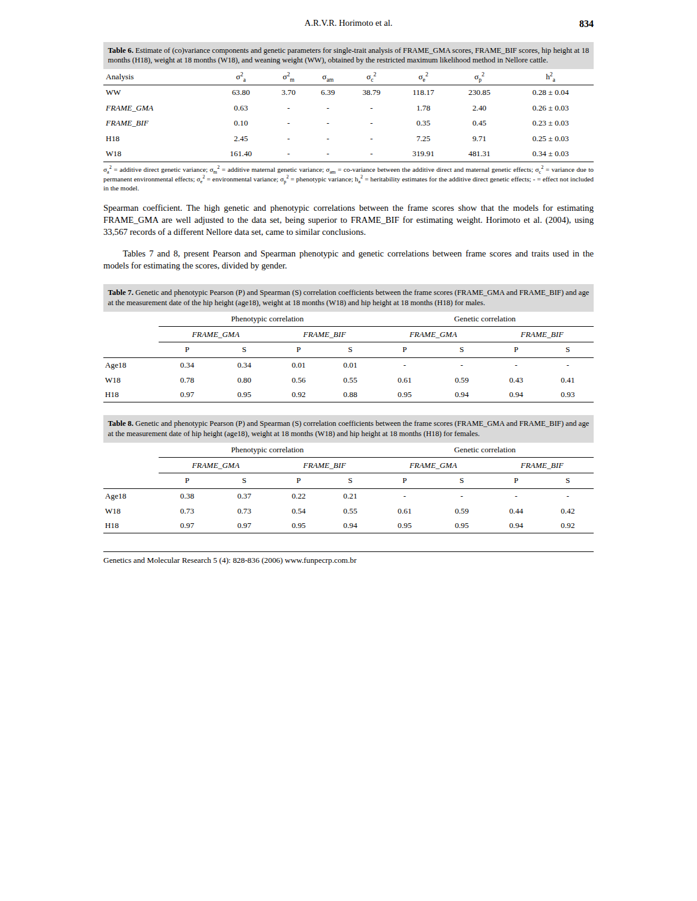A.R.V.R. Horimoto et al. 834
Table 6. Estimate of (co)variance components and genetic parameters for single-trait analysis of FRAME_GMA scores, FRAME_BIF scores, hip height at 18 months (H18), weight at 18 months (W18), and weaning weight (WW), obtained by the restricted maximum likelihood method in Nellore cattle.
| Analysis | σ 2 a | σ 2 m | σ am | σ c 2 | σ e 2 | σ p 2 | h 2 a |
| --- | --- | --- | --- | --- | --- | --- | --- |
| WW | 63.80 | 3.70 | 6.39 | 38.79 | 118.17 | 230.85 | 0.28 ± 0.04 |
| FRAME_GMA | 0.63 | - | - | - | 1.78 | 2.40 | 0.26 ± 0.03 |
| FRAME_BIF | 0.10 | - | - | - | 0.35 | 0.45 | 0.23 ± 0.03 |
| H18 | 2.45 | - | - | - | 7.25 | 9.71 | 0.25 ± 0.03 |
| W18 | 161.40 | - | - | - | 319.91 | 481.31 | 0.34 ± 0.03 |
σa2 = additive direct genetic variance; σm2 = additive maternal genetic variance; σam = co-variance between the additive direct and maternal genetic effects; σc2 = variance due to permanent environmental effects; σe2 = environmental variance; σp2 = phenotypic variance; ha2 = heritability estimates for the additive direct genetic effects; - = effect not included in the model.
Spearman coefficient. The high genetic and phenotypic correlations between the frame scores show that the models for estimating FRAME_GMA are well adjusted to the data set, being superior to FRAME_BIF for estimating weight. Horimoto et al. (2004), using 33,567 records of a different Nellore data set, came to similar conclusions.
Tables 7 and 8, present Pearson and Spearman phenotypic and genetic correlations between frame scores and traits used in the models for estimating the scores, divided by gender.
Table 7. Genetic and phenotypic Pearson (P) and Spearman (S) correlation coefficients between the frame scores (FRAME_GMA and FRAME_BIF) and age at the measurement date of the hip height (age18), weight at 18 months (W18) and hip height at 18 months (H18) for males.
| | Phenotypic correlation | Genetic correlation |
| --- | --- | --- |
| FRAME_GMA | FRAME_BIF | FRAME_GMA | FRAME_BIF |
| P | S | P | S | P | S | P | S |
| Age18 | 0.34 | 0.34 | 0.01 | 0.01 | - | - | - | - |
| W18 | 0.78 | 0.80 | 0.56 | 0.55 | 0.61 | 0.59 | 0.43 | 0.41 |
| H18 | 0.97 | 0.95 | 0.92 | 0.88 | 0.95 | 0.94 | 0.94 | 0.93 |
Table 8. Genetic and phenotypic Pearson (P) and Spearman (S) correlation coefficients between the frame scores (FRAME_GMA and FRAME_BIF) and age at the measurement date of hip height (age18), weight at 18 months (W18) and hip height at 18 months (H18) for females.
| | Phenotypic correlation | Genetic correlation |
| --- | --- | --- |
| FRAME_GMA | FRAME_BIF | FRAME_GMA | FRAME_BIF |
| P | S | P | S | P | S | P | S |
| Age18 | 0.38 | 0.37 | 0.22 | 0.21 | - | - | - | - |
| W18 | 0.73 | 0.73 | 0.54 | 0.55 | 0.61 | 0.59 | 0.44 | 0.42 |
| H18 | 0.97 | 0.97 | 0.95 | 0.94 | 0.95 | 0.95 | 0.94 | 0.92 |
Genetics and Molecular Research 5 (4): 828-836 (2006) www.funpecrp.com.br